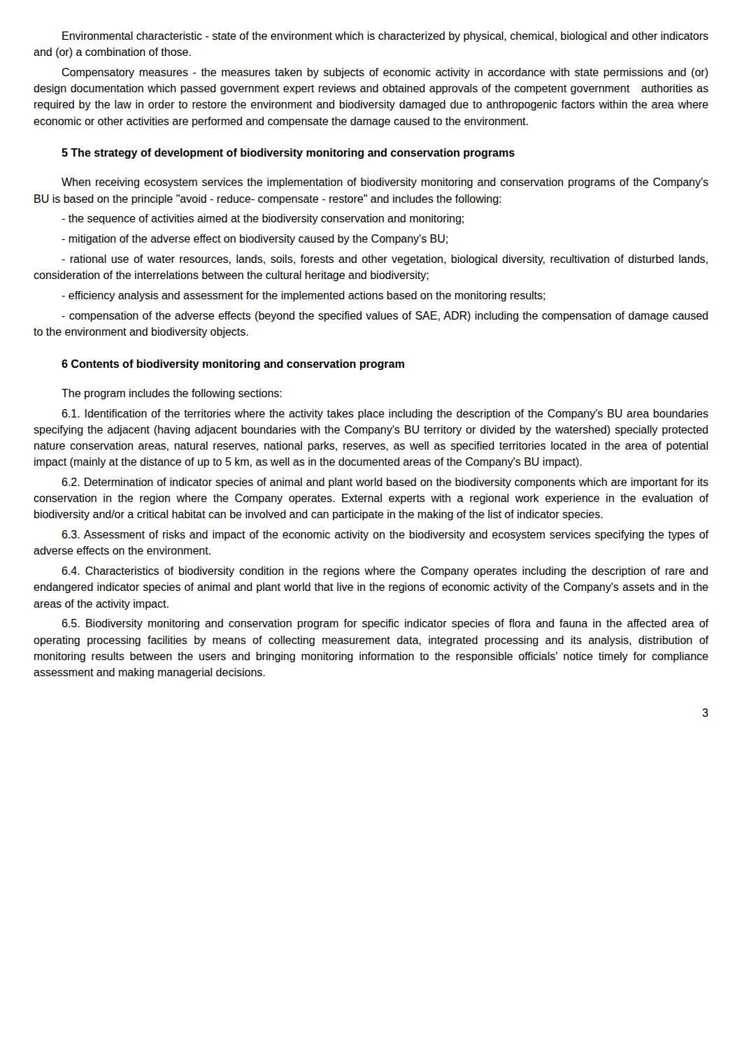Environmental characteristic - state of the environment which is characterized by physical, chemical, biological and other indicators and (or) a combination of those.
Compensatory measures - the measures taken by subjects of economic activity in accordance with state permissions and (or) design documentation which passed government expert reviews and obtained approvals of the competent government authorities as required by the law in order to restore the environment and biodiversity damaged due to anthropogenic factors within the area where economic or other activities are performed and compensate the damage caused to the environment.
5 The strategy of development of biodiversity monitoring and conservation programs
When receiving ecosystem services the implementation of biodiversity monitoring and conservation programs of the Company's BU is based on the principle "avoid - reduce- compensate - restore" and includes the following:
- the sequence of activities aimed at the biodiversity conservation and monitoring;
- mitigation of the adverse effect on biodiversity caused by the Company's BU;
- rational use of water resources, lands, soils, forests and other vegetation, biological diversity, recultivation of disturbed lands, consideration of the interrelations between the cultural heritage and biodiversity;
- efficiency analysis and assessment for the implemented actions based on the monitoring results;
- compensation of the adverse effects (beyond the specified values of SAE, ADR) including the compensation of damage caused to the environment and biodiversity objects.
6 Contents of biodiversity monitoring and conservation program
The program includes the following sections:
6.1. Identification of the territories where the activity takes place including the description of the Company's BU area boundaries specifying the adjacent (having adjacent boundaries with the Company's BU territory or divided by the watershed) specially protected nature conservation areas, natural reserves, national parks, reserves, as well as specified territories located in the area of potential impact (mainly at the distance of up to 5 km, as well as in the documented areas of the Company's BU impact).
6.2. Determination of indicator species of animal and plant world based on the biodiversity components which are important for its conservation in the region where the Company operates. External experts with a regional work experience in the evaluation of biodiversity and/or a critical habitat can be involved and can participate in the making of the list of indicator species.
6.3. Assessment of risks and impact of the economic activity on the biodiversity and ecosystem services specifying the types of adverse effects on the environment.
6.4. Characteristics of biodiversity condition in the regions where the Company operates including the description of rare and endangered indicator species of animal and plant world that live in the regions of economic activity of the Company's assets and in the areas of the activity impact.
6.5. Biodiversity monitoring and conservation program for specific indicator species of flora and fauna in the affected area of operating processing facilities by means of collecting measurement data, integrated processing and its analysis, distribution of monitoring results between the users and bringing monitoring information to the responsible officials' notice timely for compliance assessment and making managerial decisions.
3